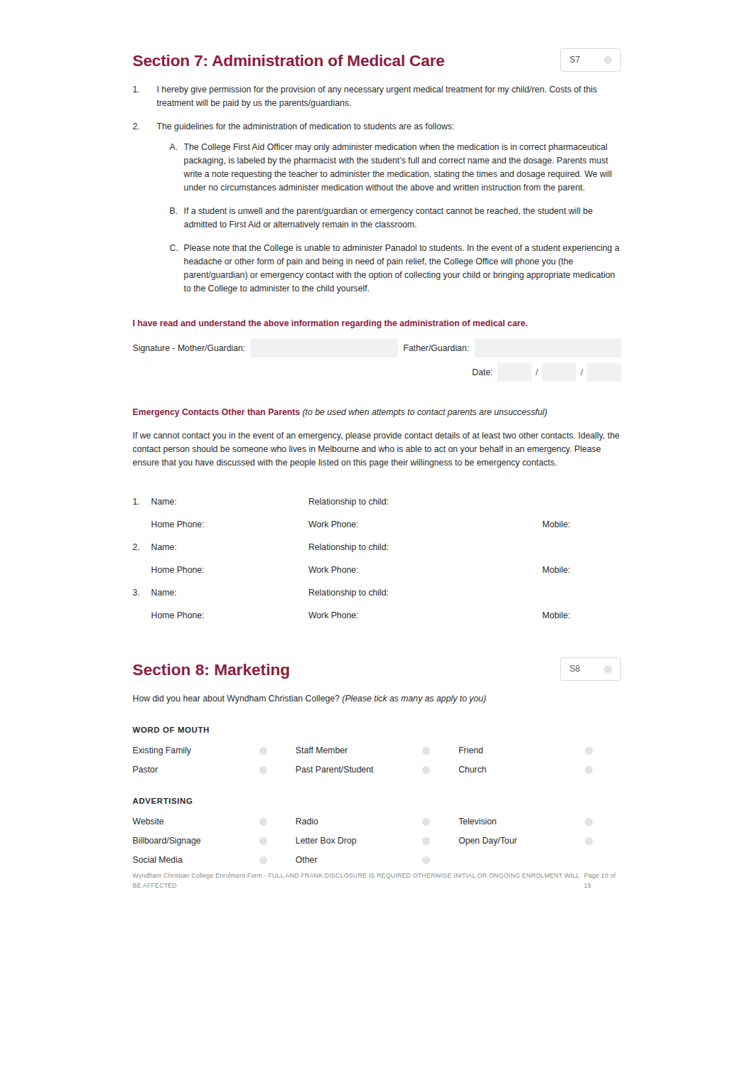Section 7: Administration of Medical Care
S7
I hereby give permission for the provision of any necessary urgent medical treatment for my child/ren. Costs of this treatment will be paid by us the parents/guardians.
The guidelines for the administration of medication to students are as follows:
A. The College First Aid Officer may only administer medication when the medication is in correct pharmaceutical packaging, is labeled by the pharmacist with the student’s full and correct name and the dosage. Parents must write a note requesting the teacher to administer the medication, stating the times and dosage required. We will under no circumstances administer medication without the above and written instruction from the parent.
B. If a student is unwell and the parent/guardian or emergency contact cannot be reached, the student will be admitted to First Aid or alternatively remain in the classroom.
C. Please note that the College is unable to administer Panadol to students. In the event of a student experiencing a headache or other form of pain and being in need of pain relief, the College Office will phone you (the parent/guardian) or emergency contact with the option of collecting your child or bringing appropriate medication to the College to administer to the child yourself.
I have read and understand the above information regarding the administration of medical care.
Signature - Mother/Guardian: Father/Guardian:
Date: / /
Emergency Contacts Other than Parents (to be used when attempts to contact parents are unsuccessful)
If we cannot contact you in the event of an emergency, please provide contact details of at least two other contacts. Ideally, the contact person should be someone who lives in Melbourne and who is able to act on your behalf in an emergency. Please ensure that you have discussed with the people listed on this page their willingness to be emergency contacts.
| 1. | Name: | | | Relationship to child: | |
| | Home Phone: | | | Work Phone: | | | Mobile: | |
| 2. | Name: | | | Relationship to child: | |
| | Home Phone: | | | Work Phone: | | | Mobile: | |
| 3. | Name: | | | Relationship to child: | |
| | Home Phone: | | | Work Phone: | | | Mobile: | |
Section 8: Marketing
S8
How did you hear about Wyndham Christian College? (Please tick as many as apply to you)
WORD OF MOUTH
Existing Family
Staff Member
Friend
Pastor
Past Parent/Student
Church
ADVERTISING
Website
Radio
Television
Billboard/Signage
Letter Box Drop
Open Day/Tour
Social Media
Other
Wyndham Christian College Enrolment Form - FULL AND FRANK DISCLOSURE IS REQUIRED OTHERWISE INITIAL OR ONGOING ENROLMENT WILL BE AFFECTED Page 10 of 15